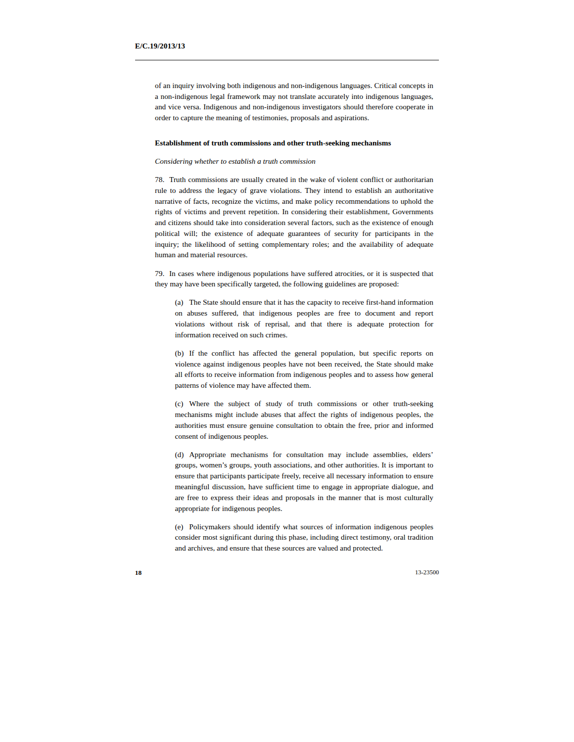E/C.19/2013/13
of an inquiry involving both indigenous and non-indigenous languages. Critical concepts in a non-indigenous legal framework may not translate accurately into indigenous languages, and vice versa. Indigenous and non-indigenous investigators should therefore cooperate in order to capture the meaning of testimonies, proposals and aspirations.
Establishment of truth commissions and other truth-seeking mechanisms
Considering whether to establish a truth commission
78. Truth commissions are usually created in the wake of violent conflict or authoritarian rule to address the legacy of grave violations. They intend to establish an authoritative narrative of facts, recognize the victims, and make policy recommendations to uphold the rights of victims and prevent repetition. In considering their establishment, Governments and citizens should take into consideration several factors, such as the existence of enough political will; the existence of adequate guarantees of security for participants in the inquiry; the likelihood of setting complementary roles; and the availability of adequate human and material resources.
79. In cases where indigenous populations have suffered atrocities, or it is suspected that they may have been specifically targeted, the following guidelines are proposed:
(a) The State should ensure that it has the capacity to receive first-hand information on abuses suffered, that indigenous peoples are free to document and report violations without risk of reprisal, and that there is adequate protection for information received on such crimes.
(b) If the conflict has affected the general population, but specific reports on violence against indigenous peoples have not been received, the State should make all efforts to receive information from indigenous peoples and to assess how general patterns of violence may have affected them.
(c) Where the subject of study of truth commissions or other truth-seeking mechanisms might include abuses that affect the rights of indigenous peoples, the authorities must ensure genuine consultation to obtain the free, prior and informed consent of indigenous peoples.
(d) Appropriate mechanisms for consultation may include assemblies, elders’ groups, women’s groups, youth associations, and other authorities. It is important to ensure that participants participate freely, receive all necessary information to ensure meaningful discussion, have sufficient time to engage in appropriate dialogue, and are free to express their ideas and proposals in the manner that is most culturally appropriate for indigenous peoples.
(e) Policymakers should identify what sources of information indigenous peoples consider most significant during this phase, including direct testimony, oral tradition and archives, and ensure that these sources are valued and protected.
18 13-23500